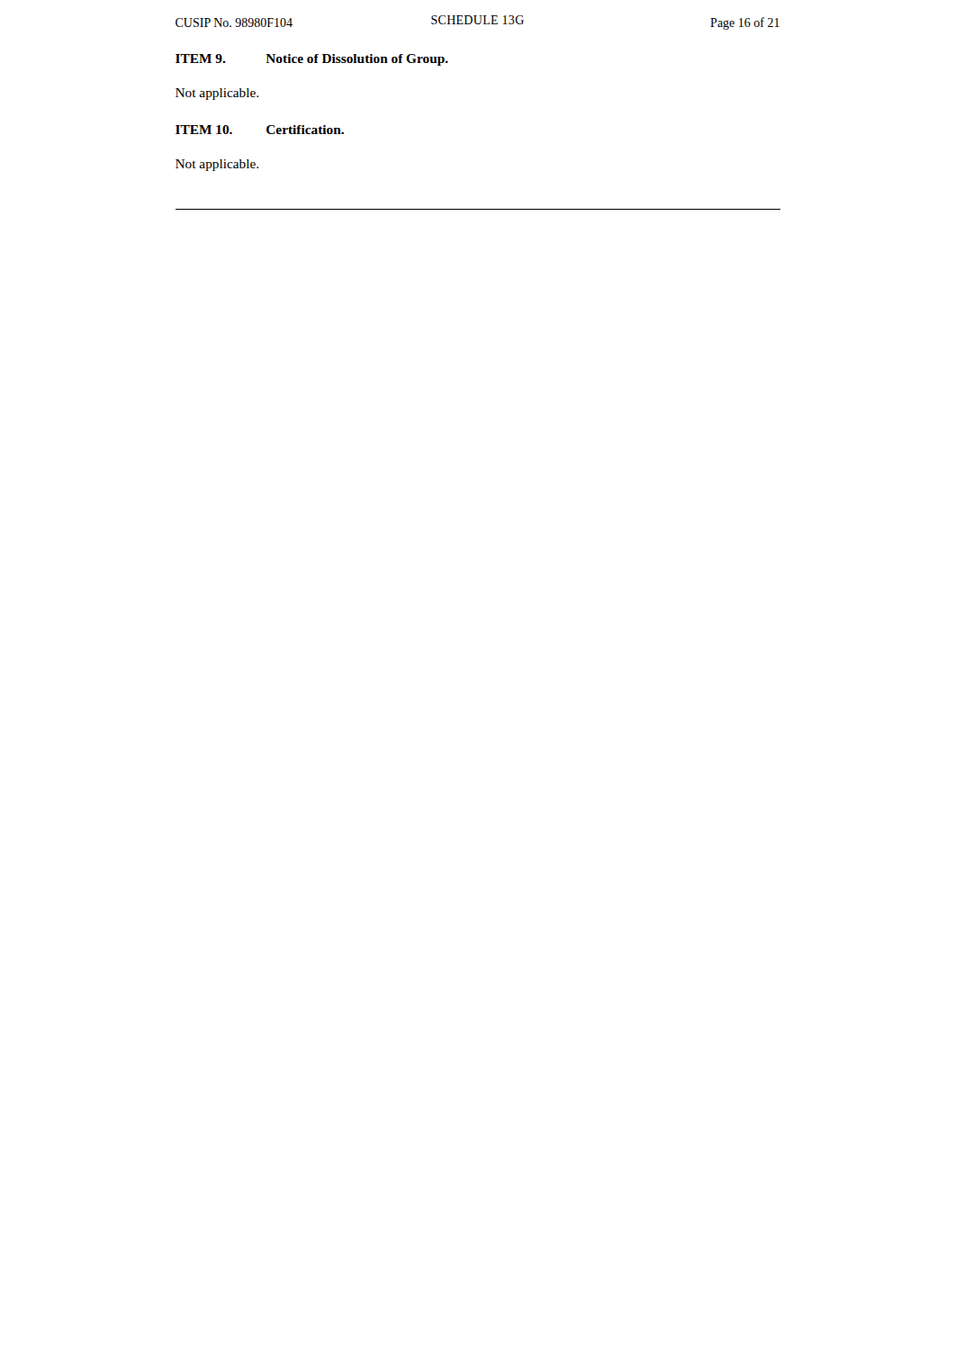SCHEDULE 13G
CUSIP No. 98980F104
Page 16 of 21
ITEM 9. Notice of Dissolution of Group.
Not applicable.
ITEM 10. Certification.
Not applicable.